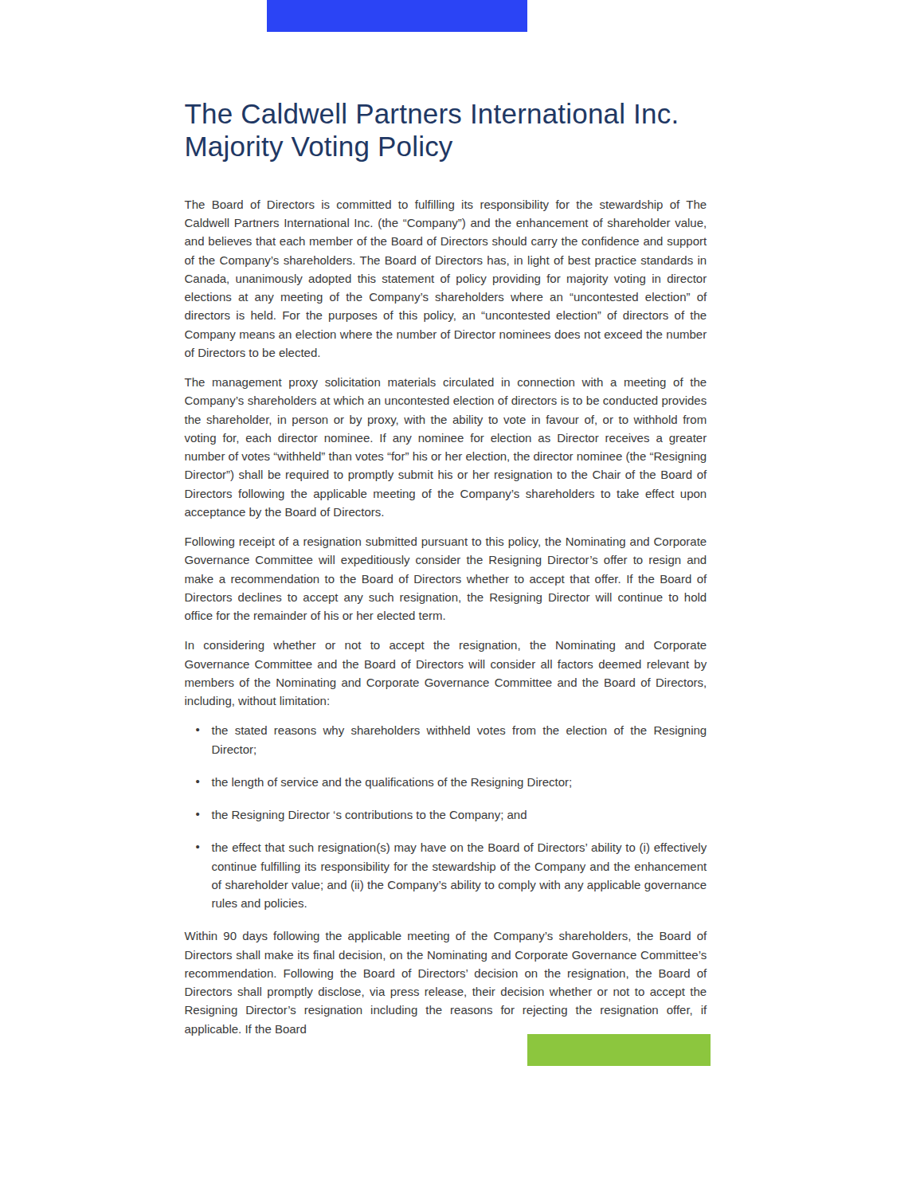The Caldwell Partners International Inc.
Majority Voting Policy
The Board of Directors is committed to fulfilling its responsibility for the stewardship of The Caldwell Partners International Inc. (the “Company”) and the enhancement of shareholder value, and believes that each member of the Board of Directors should carry the confidence and support of the Company’s shareholders. The Board of Directors has, in light of best practice standards in Canada, unanimously adopted this statement of policy providing for majority voting in director elections at any meeting of the Company’s shareholders where an “uncontested election” of directors is held. For the purposes of this policy, an “uncontested election” of directors of the Company means an election where the number of Director nominees does not exceed the number of Directors to be elected.
The management proxy solicitation materials circulated in connection with a meeting of the Company’s shareholders at which an uncontested election of directors is to be conducted provides the shareholder, in person or by proxy, with the ability to vote in favour of, or to withhold from voting for, each director nominee. If any nominee for election as Director receives a greater number of votes “withheld” than votes “for” his or her election, the director nominee (the “Resigning Director”) shall be required to promptly submit his or her resignation to the Chair of the Board of Directors following the applicable meeting of the Company’s shareholders to take effect upon acceptance by the Board of Directors.
Following receipt of a resignation submitted pursuant to this policy, the Nominating and Corporate Governance Committee will expeditiously consider the Resigning Director’s offer to resign and make a recommendation to the Board of Directors whether to accept that offer. If the Board of Directors declines to accept any such resignation, the Resigning Director will continue to hold office for the remainder of his or her elected term.
In considering whether or not to accept the resignation, the Nominating and Corporate Governance Committee and the Board of Directors will consider all factors deemed relevant by members of the Nominating and Corporate Governance Committee and the Board of Directors, including, without limitation:
the stated reasons why shareholders withheld votes from the election of the Resigning Director;
the length of service and the qualifications of the Resigning Director;
the Resigning Director ‘s contributions to the Company; and
the effect that such resignation(s) may have on the Board of Directors’ ability to (i) effectively continue fulfilling its responsibility for the stewardship of the Company and the enhancement of shareholder value; and (ii) the Company’s ability to comply with any applicable governance rules and policies.
Within 90 days following the applicable meeting of the Company’s shareholders, the Board of Directors shall make its final decision, on the Nominating and Corporate Governance Committee’s recommendation. Following the Board of Directors’ decision on the resignation, the Board of Directors shall promptly disclose, via press release, their decision whether or not to accept the Resigning Director’s resignation including the reasons for rejecting the resignation offer, if applicable. If the Board